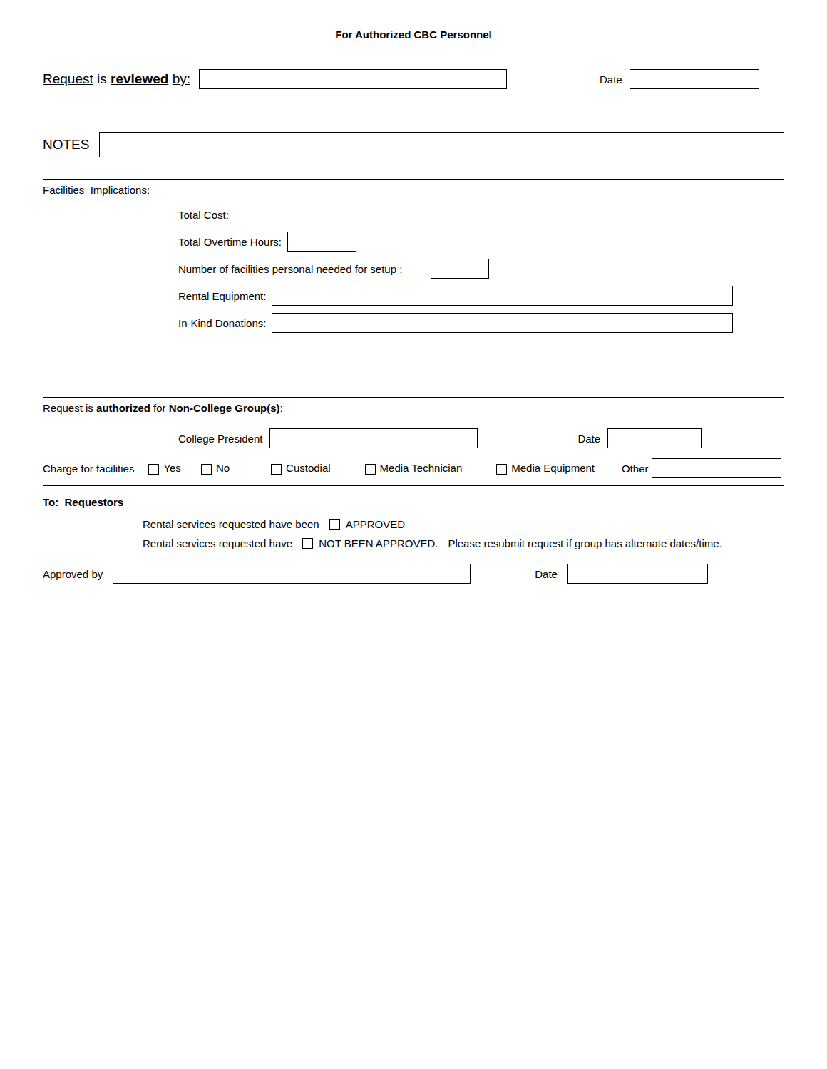For Authorized CBC Personnel
Request is reviewed by:
Date
NOTES
Facilities Implications:
Total Cost:
Total Overtime Hours:
Number of facilities personal needed for setup :
Rental Equipment:
In-Kind Donations:
Request is authorized for Non-College Group(s):
College President
Date
Charge for facilities
Yes No Custodial Media Technician Media Equipment Other
To: Requestors
Rental services requested have been APPROVED
Rental services requested have NOT BEEN APPROVED. Please resubmit request if group has alternate dates/time.
Approved by
Date